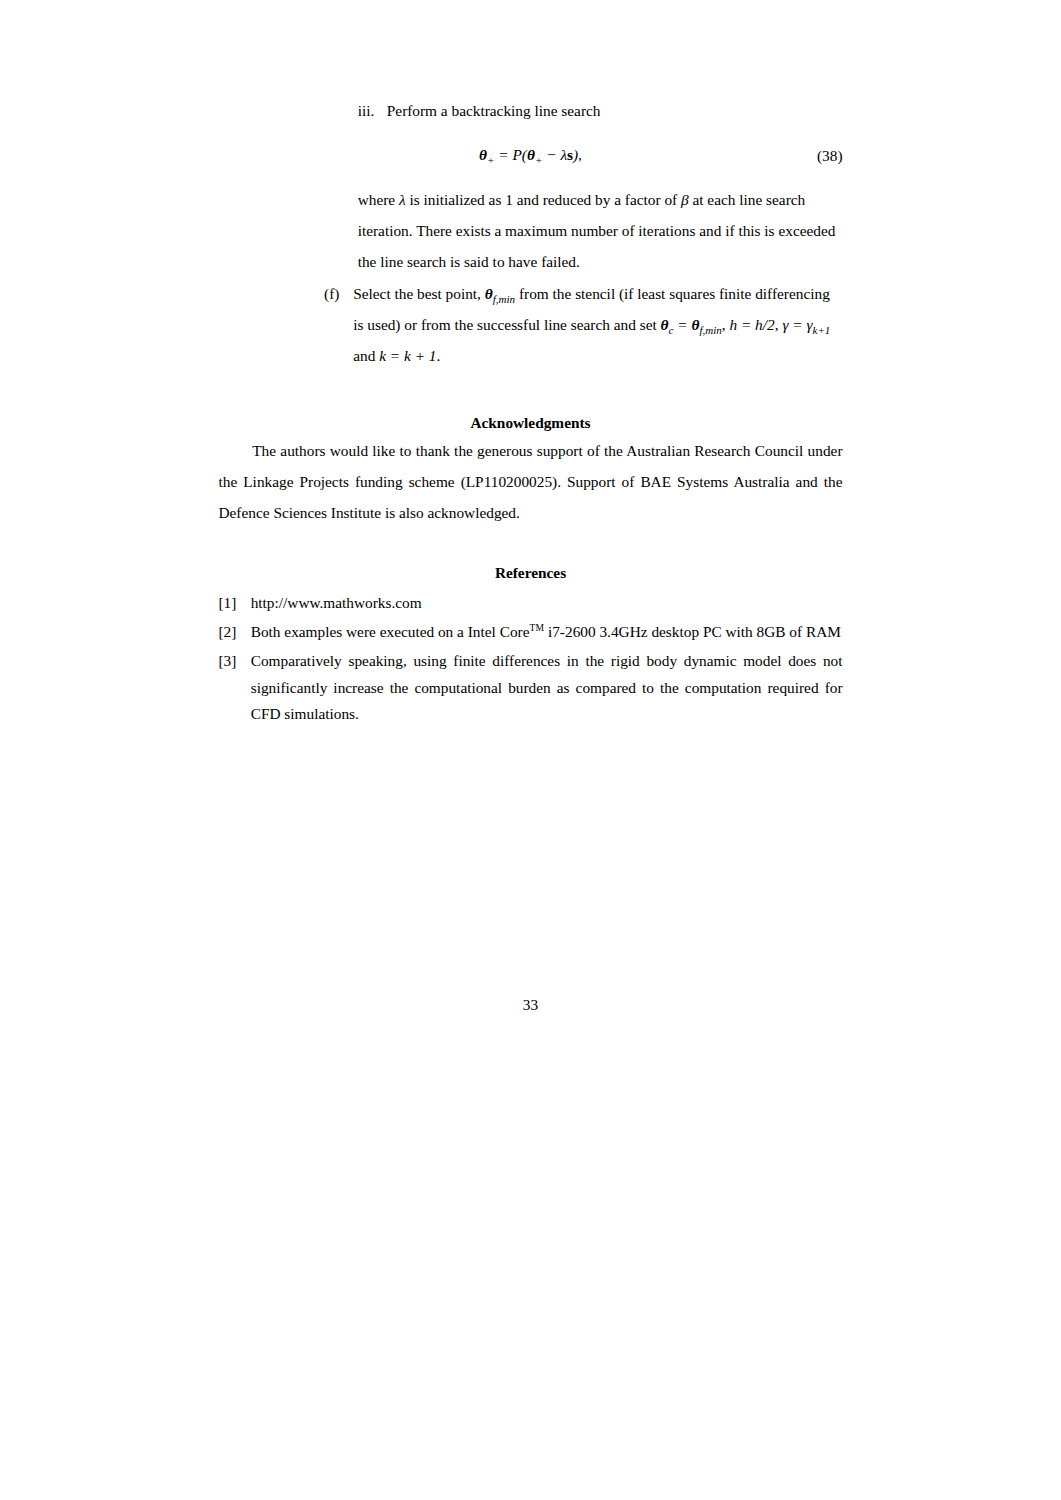iii. Perform a backtracking line search
θ+ = P(θ+ − λs), (38)
where λ is initialized as 1 and reduced by a factor of β at each line search iteration. There exists a maximum number of iterations and if this is exceeded the line search is said to have failed.
(f) Select the best point, θf,min from the stencil (if least squares finite differencing is used) or from the successful line search and set θc = θf,min, h = h/2, γ = γk+1 and k = k + 1.
Acknowledgments
The authors would like to thank the generous support of the Australian Research Council under the Linkage Projects funding scheme (LP110200025). Support of BAE Systems Australia and the Defence Sciences Institute is also acknowledged.
References
[1] http://www.mathworks.com
[2] Both examples were executed on a Intel CoreTM i7-2600 3.4GHz desktop PC with 8GB of RAM
[3] Comparatively speaking, using finite differences in the rigid body dynamic model does not significantly increase the computational burden as compared to the computation required for CFD simulations.
33